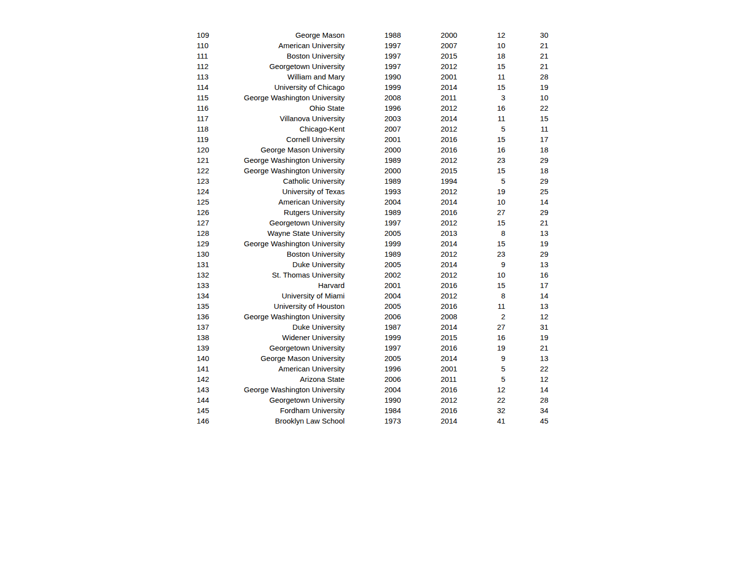| 109 | George Mason | 1988 | 2000 | 12 | 30 |
| 110 | American University | 1997 | 2007 | 10 | 21 |
| 111 | Boston University | 1997 | 2015 | 18 | 21 |
| 112 | Georgetown University | 1997 | 2012 | 15 | 21 |
| 113 | William and Mary | 1990 | 2001 | 11 | 28 |
| 114 | University of Chicago | 1999 | 2014 | 15 | 19 |
| 115 | George Washington University | 2008 | 2011 | 3 | 10 |
| 116 | Ohio State | 1996 | 2012 | 16 | 22 |
| 117 | Villanova University | 2003 | 2014 | 11 | 15 |
| 118 | Chicago-Kent | 2007 | 2012 | 5 | 11 |
| 119 | Cornell University | 2001 | 2016 | 15 | 17 |
| 120 | George Mason University | 2000 | 2016 | 16 | 18 |
| 121 | George Washington University | 1989 | 2012 | 23 | 29 |
| 122 | George Washington University | 2000 | 2015 | 15 | 18 |
| 123 | Catholic University | 1989 | 1994 | 5 | 29 |
| 124 | University of Texas | 1993 | 2012 | 19 | 25 |
| 125 | American University | 2004 | 2014 | 10 | 14 |
| 126 | Rutgers University | 1989 | 2016 | 27 | 29 |
| 127 | Georgetown University | 1997 | 2012 | 15 | 21 |
| 128 | Wayne State University | 2005 | 2013 | 8 | 13 |
| 129 | George Washington University | 1999 | 2014 | 15 | 19 |
| 130 | Boston University | 1989 | 2012 | 23 | 29 |
| 131 | Duke University | 2005 | 2014 | 9 | 13 |
| 132 | St. Thomas University | 2002 | 2012 | 10 | 16 |
| 133 | Harvard | 2001 | 2016 | 15 | 17 |
| 134 | University of Miami | 2004 | 2012 | 8 | 14 |
| 135 | University of Houston | 2005 | 2016 | 11 | 13 |
| 136 | George Washington University | 2006 | 2008 | 2 | 12 |
| 137 | Duke University | 1987 | 2014 | 27 | 31 |
| 138 | Widener University | 1999 | 2015 | 16 | 19 |
| 139 | Georgetown University | 1997 | 2016 | 19 | 21 |
| 140 | George Mason University | 2005 | 2014 | 9 | 13 |
| 141 | American University | 1996 | 2001 | 5 | 22 |
| 142 | Arizona State | 2006 | 2011 | 5 | 12 |
| 143 | George Washington University | 2004 | 2016 | 12 | 14 |
| 144 | Georgetown University | 1990 | 2012 | 22 | 28 |
| 145 | Fordham University | 1984 | 2016 | 32 | 34 |
| 146 | Brooklyn Law School | 1973 | 2014 | 41 | 45 |